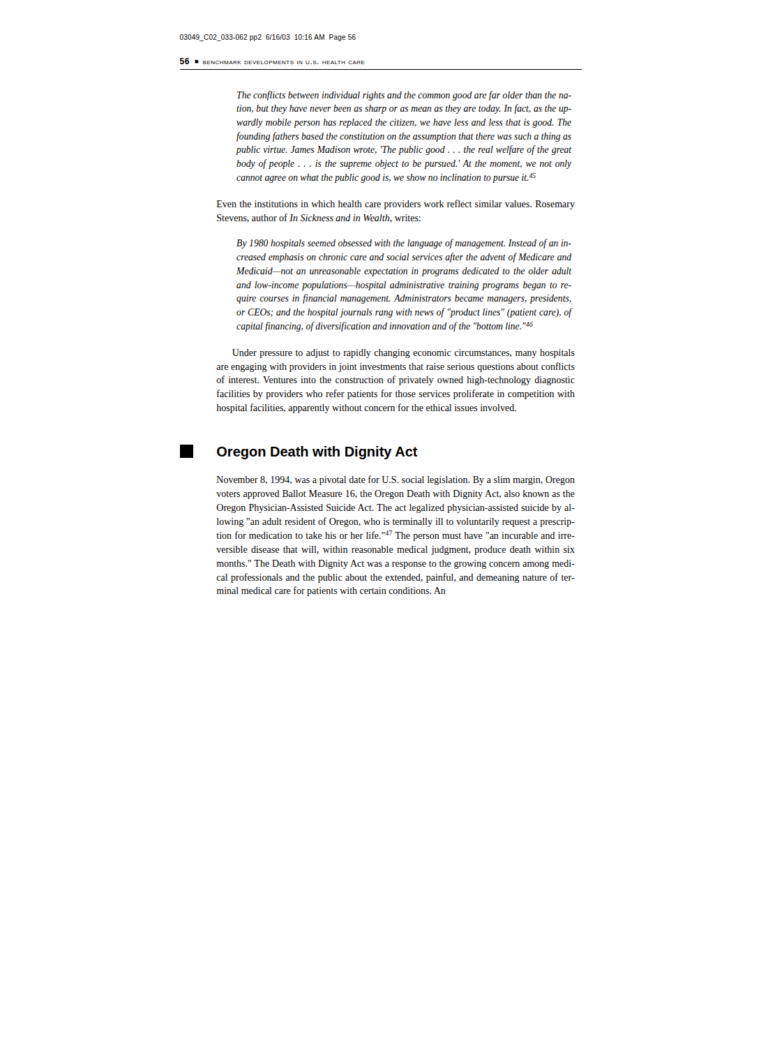03049_C02_033-062 pp2 6/16/03 10:16 AM Page 56
56■Benchmark Developments in U.S. Health Care
The conflicts between individual rights and the common good are far older than the nation, but they have never been as sharp or as mean as they are today. In fact, as the upwardly mobile person has replaced the citizen, we have less and less that is good. The founding fathers based the constitution on the assumption that there was such a thing as public virtue. James Madison wrote, 'The public good . . . the real welfare of the great body of people . . . is the supreme object to be pursued.' At the moment, we not only cannot agree on what the public good is, we show no inclination to pursue it.45
Even the institutions in which health care providers work reflect similar values. Rosemary Stevens, author of In Sickness and in Wealth, writes:
By 1980 hospitals seemed obsessed with the language of management. Instead of an increased emphasis on chronic care and social services after the advent of Medicare and Medicaid—not an unreasonable expectation in programs dedicated to the older adult and low-income populations—hospital administrative training programs began to require courses in financial management. Administrators became managers, presidents, or CEOs; and the hospital journals rang with news of "product lines" (patient care), of capital financing, of diversification and innovation and of the "bottom line."46
Under pressure to adjust to rapidly changing economic circumstances, many hospitals are engaging with providers in joint investments that raise serious questions about conflicts of interest. Ventures into the construction of privately owned high-technology diagnostic facilities by providers who refer patients for those services proliferate in competition with hospital facilities, apparently without concern for the ethical issues involved.
Oregon Death with Dignity Act
November 8, 1994, was a pivotal date for U.S. social legislation. By a slim margin, Oregon voters approved Ballot Measure 16, the Oregon Death with Dignity Act, also known as the Oregon Physician-Assisted Suicide Act. The act legalized physician-assisted suicide by allowing "an adult resident of Oregon, who is terminally ill to voluntarily request a prescription for medication to take his or her life."47 The person must have "an incurable and irreversible disease that will, within reasonable medical judgment, produce death within six months." The Death with Dignity Act was a response to the growing concern among medical professionals and the public about the extended, painful, and demeaning nature of terminal medical care for patients with certain conditions. An